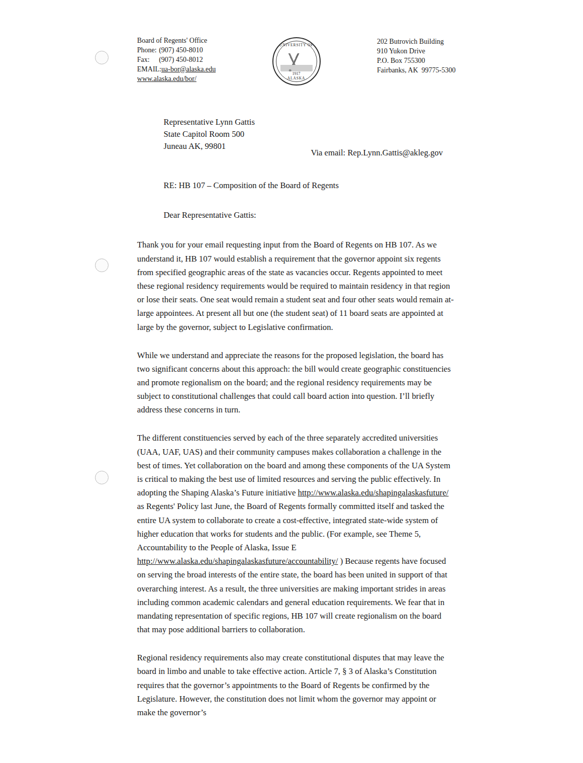Board of Regents' Office
Phone:(907) 450-8010
Fax:(907) 450-8012
EMAIL: ua-bor@alaska.edu
www.alaska.edu/bor/
UNIVERSITY OF
ALASKA
1917
202 Butrovich Building
910 Yukon Drive
P.O. Box 755300
Fairbanks, AK 99775-5300
Representative Lynn Gattis
State Capitol Room 500
Juneau AK, 99801
Via email: Rep.Lynn.Gattis@akleg.gov
RE: HB 107 – Composition of the Board of Regents
Dear Representative Gattis:
Thank you for your email requesting input from the Board of Regents on HB 107. As we understand it, HB 107 would establish a requirement that the governor appoint six regents from specified geographic areas of the state as vacancies occur. Regents appointed to meet these regional residency requirements would be required to maintain residency in that region or lose their seats. One seat would remain a student seat and four other seats would remain at-large appointees. At present all but one (the student seat) of 11 board seats are appointed at large by the governor, subject to Legislative confirmation.
While we understand and appreciate the reasons for the proposed legislation, the board has two significant concerns about this approach: the bill would create geographic constituencies and promote regionalism on the board; and the regional residency requirements may be subject to constitutional challenges that could call board action into question. I’ll briefly address these concerns in turn.
The different constituencies served by each of the three separately accredited universities (UAA, UAF, UAS) and their community campuses makes collaboration a challenge in the best of times. Yet collaboration on the board and among these components of the UA System is critical to making the best use of limited resources and serving the public effectively. In adopting the Shaping Alaska’s Future initiative http://www.alaska.edu/shapingalaskasfuture/ as Regents' Policy last June, the Board of Regents formally committed itself and tasked the entire UA system to collaborate to create a cost-effective, integrated state-wide system of higher education that works for students and the public. (For example, see Theme 5, Accountability to the People of Alaska, Issue E http://www.alaska.edu/shapingalaskasfuture/accountability/ ) Because regents have focused on serving the broad interests of the entire state, the board has been united in support of that overarching interest. As a result, the three universities are making important strides in areas including common academic calendars and general education requirements. We fear that in mandating representation of specific regions, HB 107 will create regionalism on the board that may pose additional barriers to collaboration.
Regional residency requirements also may create constitutional disputes that may leave the board in limbo and unable to take effective action. Article 7, § 3 of Alaska’s Constitution requires that the governor’s appointments to the Board of Regents be confirmed by the Legislature. However, the constitution does not limit whom the governor may appoint or make the governor’s